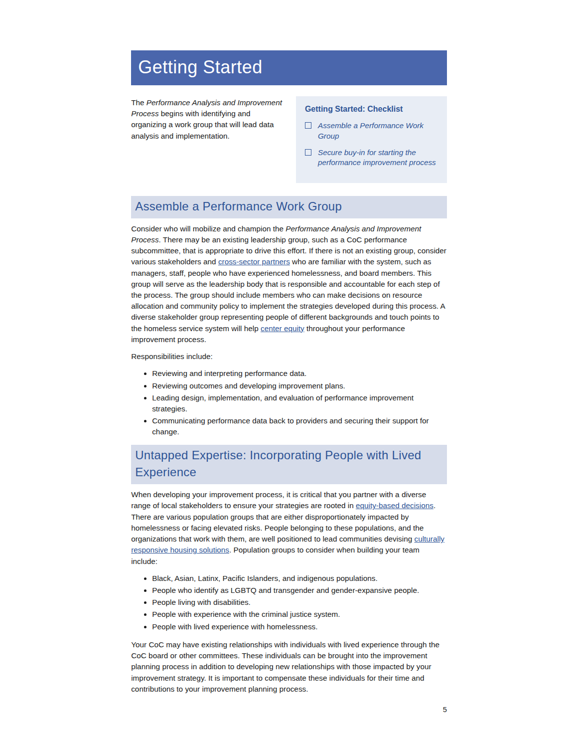Getting Started
The Performance Analysis and Improvement Process begins with identifying and organizing a work group that will lead data analysis and implementation.
Getting Started: Checklist
Assemble a Performance Work Group
Secure buy-in for starting the performance improvement process
Assemble a Performance Work Group
Consider who will mobilize and champion the Performance Analysis and Improvement Process. There may be an existing leadership group, such as a CoC performance subcommittee, that is appropriate to drive this effort. If there is not an existing group, consider various stakeholders and cross-sector partners who are familiar with the system, such as managers, staff, people who have experienced homelessness, and board members. This group will serve as the leadership body that is responsible and accountable for each step of the process. The group should include members who can make decisions on resource allocation and community policy to implement the strategies developed during this process. A diverse stakeholder group representing people of different backgrounds and touch points to the homeless service system will help center equity throughout your performance improvement process.
Responsibilities include:
Reviewing and interpreting performance data.
Reviewing outcomes and developing improvement plans.
Leading design, implementation, and evaluation of performance improvement strategies.
Communicating performance data back to providers and securing their support for change.
Untapped Expertise: Incorporating People with Lived Experience
When developing your improvement process, it is critical that you partner with a diverse range of local stakeholders to ensure your strategies are rooted in equity-based decisions. There are various population groups that are either disproportionately impacted by homelessness or facing elevated risks. People belonging to these populations, and the organizations that work with them, are well positioned to lead communities devising culturally responsive housing solutions. Population groups to consider when building your team include:
Black, Asian, Latinx, Pacific Islanders, and indigenous populations.
People who identify as LGBTQ and transgender and gender-expansive people.
People living with disabilities.
People with experience with the criminal justice system.
People with lived experience with homelessness.
Your CoC may have existing relationships with individuals with lived experience through the CoC board or other committees. These individuals can be brought into the improvement planning process in addition to developing new relationships with those impacted by your improvement strategy. It is important to compensate these individuals for their time and contributions to your improvement planning process.
5